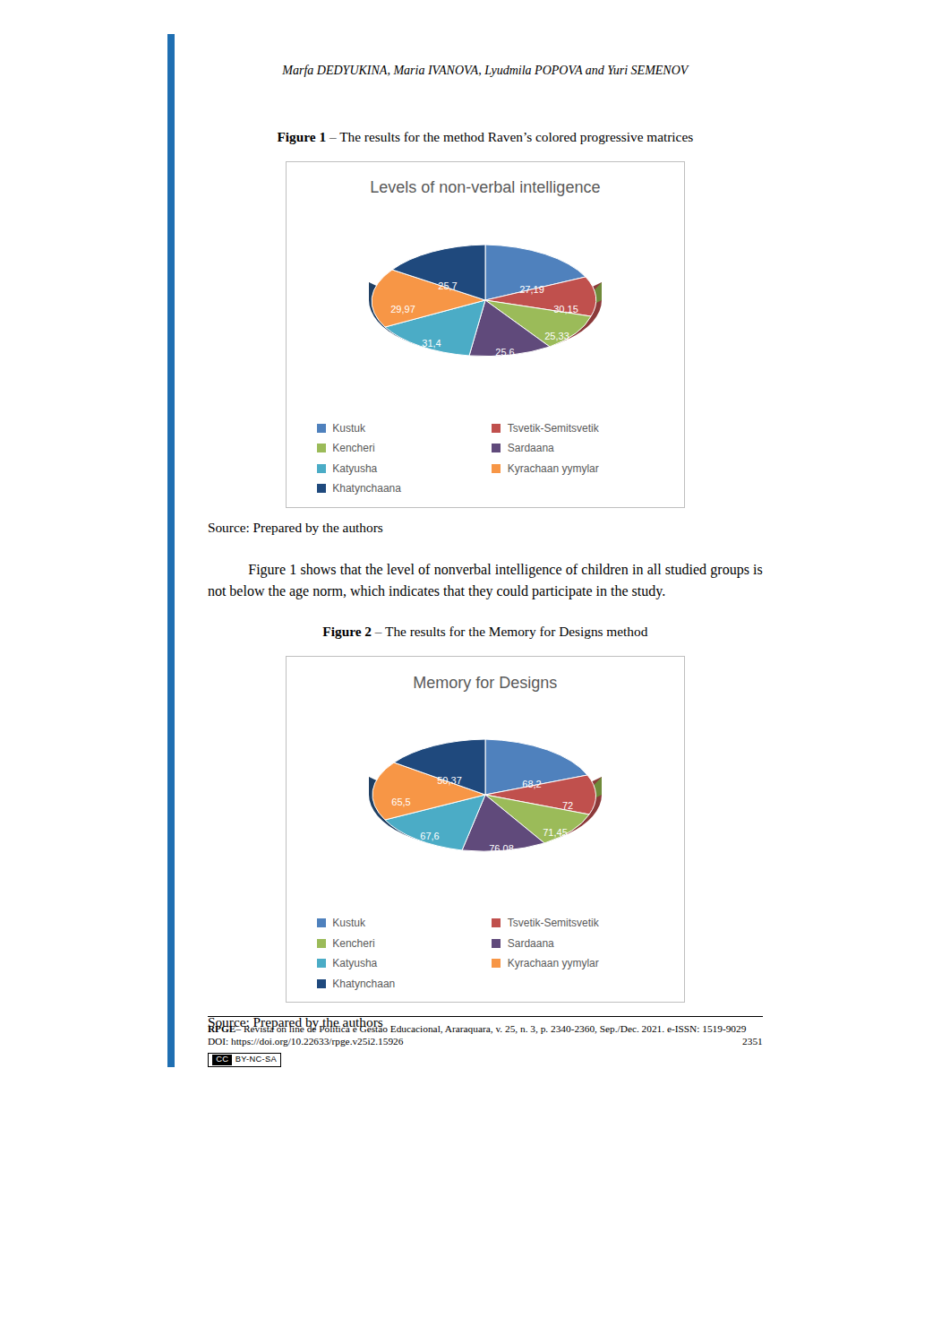Marfa DEDYUKINA, Maria IVANOVA, Lyudmila POPOVA and Yuri SEMENOV
Figure 1 – The results for the method Raven’s colored progressive matrices
Levels of non-verbal intelligence
27,19 30,15 25,33 25,6 31,4 29,97 25,7
Kustuk
Tsvetik-Semitsvetik
Kencheri
Sardaana
Katyusha
Kyrachaan yymylar
Khatynchaana
Source: Prepared by the authors
Figure 1 shows that the level of nonverbal intelligence of children in all studied groups is not below the age norm, which indicates that they could participate in the study.
Figure 2 – The results for the Memory for Designs method
Memory for Designs
68,2 72 71,45 76,08 67,6 65,5 50,37
Kustuk
Tsvetik-Semitsvetik
Kencheri
Sardaana
Katyusha
Kyrachaan yymylar
Khatynchaan
Source: Prepared by the authors
RPGE– Revista on line de Política e Gestão Educacional, Araraquara, v. 25, n. 3, p. 2340-2360, Sep./Dec. 2021. e-ISSN: 1519-9029
DOI: https://doi.org/10.22633/rpge.v25i2.15926 2351
CCBY-NC-SA